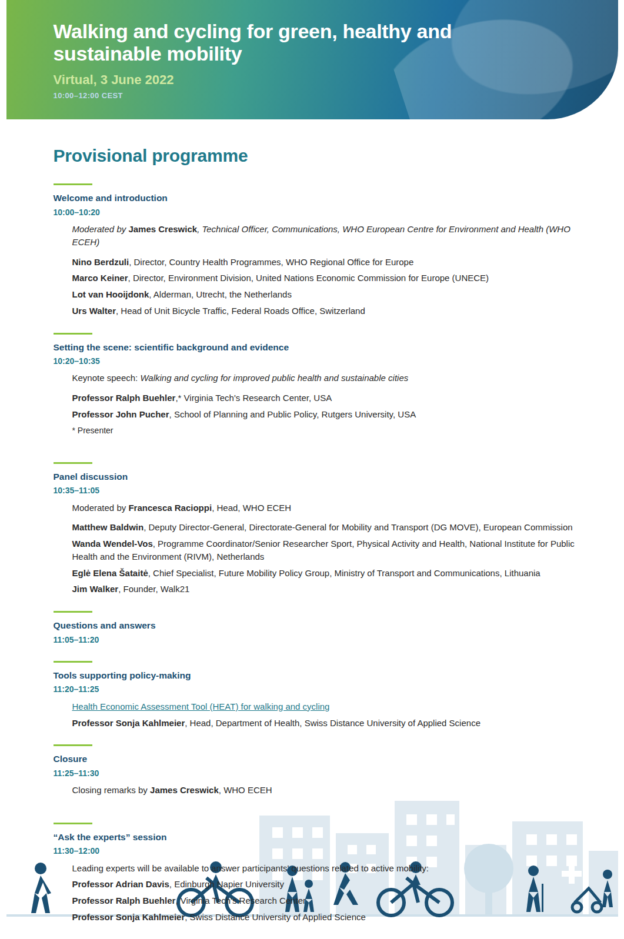Walking and cycling for green, healthy and sustainable mobility
Virtual, 3 June 2022
10:00–12:00 CEST
Provisional programme
Welcome and introduction
10:00–10:20
Moderated by James Creswick, Technical Officer, Communications, WHO European Centre for Environment and Health (WHO ECEH)
Nino Berdzuli, Director, Country Health Programmes, WHO Regional Office for Europe
Marco Keiner, Director, Environment Division, United Nations Economic Commission for Europe (UNECE)
Lot van Hooijdonk, Alderman, Utrecht, the Netherlands
Urs Walter, Head of Unit Bicycle Traffic, Federal Roads Office, Switzerland
Setting the scene: scientific background and evidence
10:20–10:35
Keynote speech: Walking and cycling for improved public health and sustainable cities
Professor Ralph Buehler,* Virginia Tech's Research Center, USA
Professor John Pucher, School of Planning and Public Policy, Rutgers University, USA
* Presenter
Panel discussion
10:35–11:05
Moderated by Francesca Racioppi, Head, WHO ECEH
Matthew Baldwin, Deputy Director-General, Directorate-General for Mobility and Transport (DG MOVE), European Commission
Wanda Wendel-Vos, Programme Coordinator/Senior Researcher Sport, Physical Activity and Health, National Institute for Public Health and the Environment (RIVM), Netherlands
Eglė Elena Šataitė, Chief Specialist, Future Mobility Policy Group, Ministry of Transport and Communications, Lithuania
Jim Walker, Founder, Walk21
Questions and answers
11:05–11:20
Tools supporting policy-making
11:20–11:25
Health Economic Assessment Tool (HEAT) for walking and cycling
Professor Sonja Kahlmeier, Head, Department of Health, Swiss Distance University of Applied Science
Closure
11:25–11:30
Closing remarks by James Creswick, WHO ECEH
“Ask the experts” session
11:30–12:00
Leading experts will be available to answer participants' questions related to active mobility:
Professor Adrian Davis, Edinburgh Napier University
Professor Ralph Buehler, Virginia Tech's Research Center
Professor Sonja Kahlmeier, Swiss Distance University of Applied Science